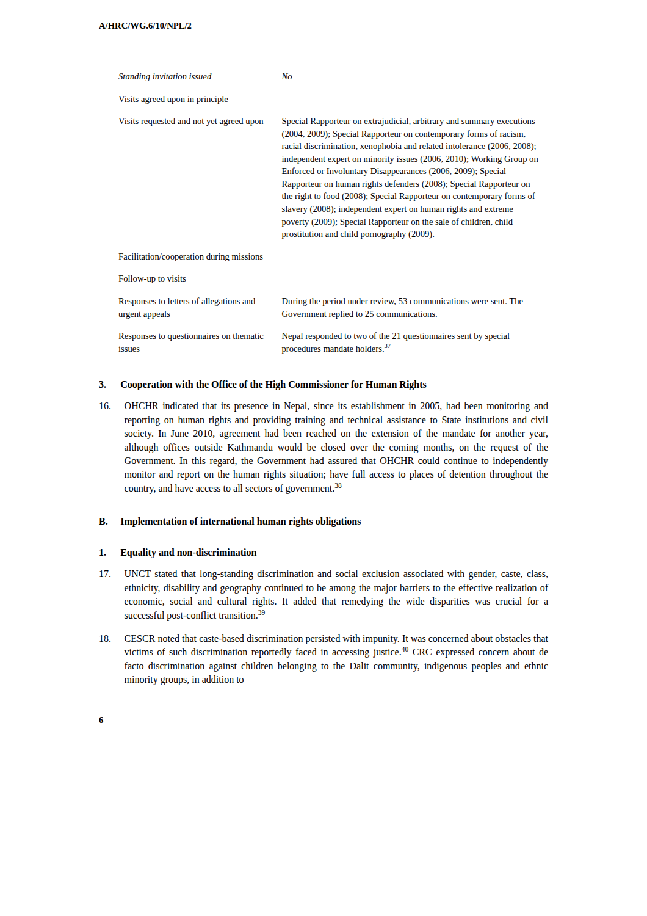A/HRC/WG.6/10/NPL/2
| Standing invitation issued | No |
| Visits agreed upon in principle | |
| Visits requested and not yet agreed upon | Special Rapporteur on extrajudicial, arbitrary and summary executions (2004, 2009); Special Rapporteur on contemporary forms of racism, racial discrimination, xenophobia and related intolerance (2006, 2008); independent expert on minority issues (2006, 2010); Working Group on Enforced or Involuntary Disappearances (2006, 2009); Special Rapporteur on human rights defenders (2008); Special Rapporteur on the right to food (2008); Special Rapporteur on contemporary forms of slavery (2008); independent expert on human rights and extreme poverty (2009); Special Rapporteur on the sale of children, child prostitution and child pornography (2009). |
| Facilitation/cooperation during missions | |
| Follow-up to visits | |
| Responses to letters of allegations and urgent appeals | During the period under review, 53 communications were sent. The Government replied to 25 communications. |
| Responses to questionnaires on thematic issues | Nepal responded to two of the 21 questionnaires sent by special procedures mandate holders. 37 |
3. Cooperation with the Office of the High Commissioner for Human Rights
16. OHCHR indicated that its presence in Nepal, since its establishment in 2005, had been monitoring and reporting on human rights and providing training and technical assistance to State institutions and civil society. In June 2010, agreement had been reached on the extension of the mandate for another year, although offices outside Kathmandu would be closed over the coming months, on the request of the Government. In this regard, the Government had assured that OHCHR could continue to independently monitor and report on the human rights situation; have full access to places of detention throughout the country, and have access to all sectors of government.38
B. Implementation of international human rights obligations
1. Equality and non-discrimination
17. UNCT stated that long-standing discrimination and social exclusion associated with gender, caste, class, ethnicity, disability and geography continued to be among the major barriers to the effective realization of economic, social and cultural rights. It added that remedying the wide disparities was crucial for a successful post-conflict transition.39
18. CESCR noted that caste-based discrimination persisted with impunity. It was concerned about obstacles that victims of such discrimination reportedly faced in accessing justice.40 CRC expressed concern about de facto discrimination against children belonging to the Dalit community, indigenous peoples and ethnic minority groups, in addition to
6